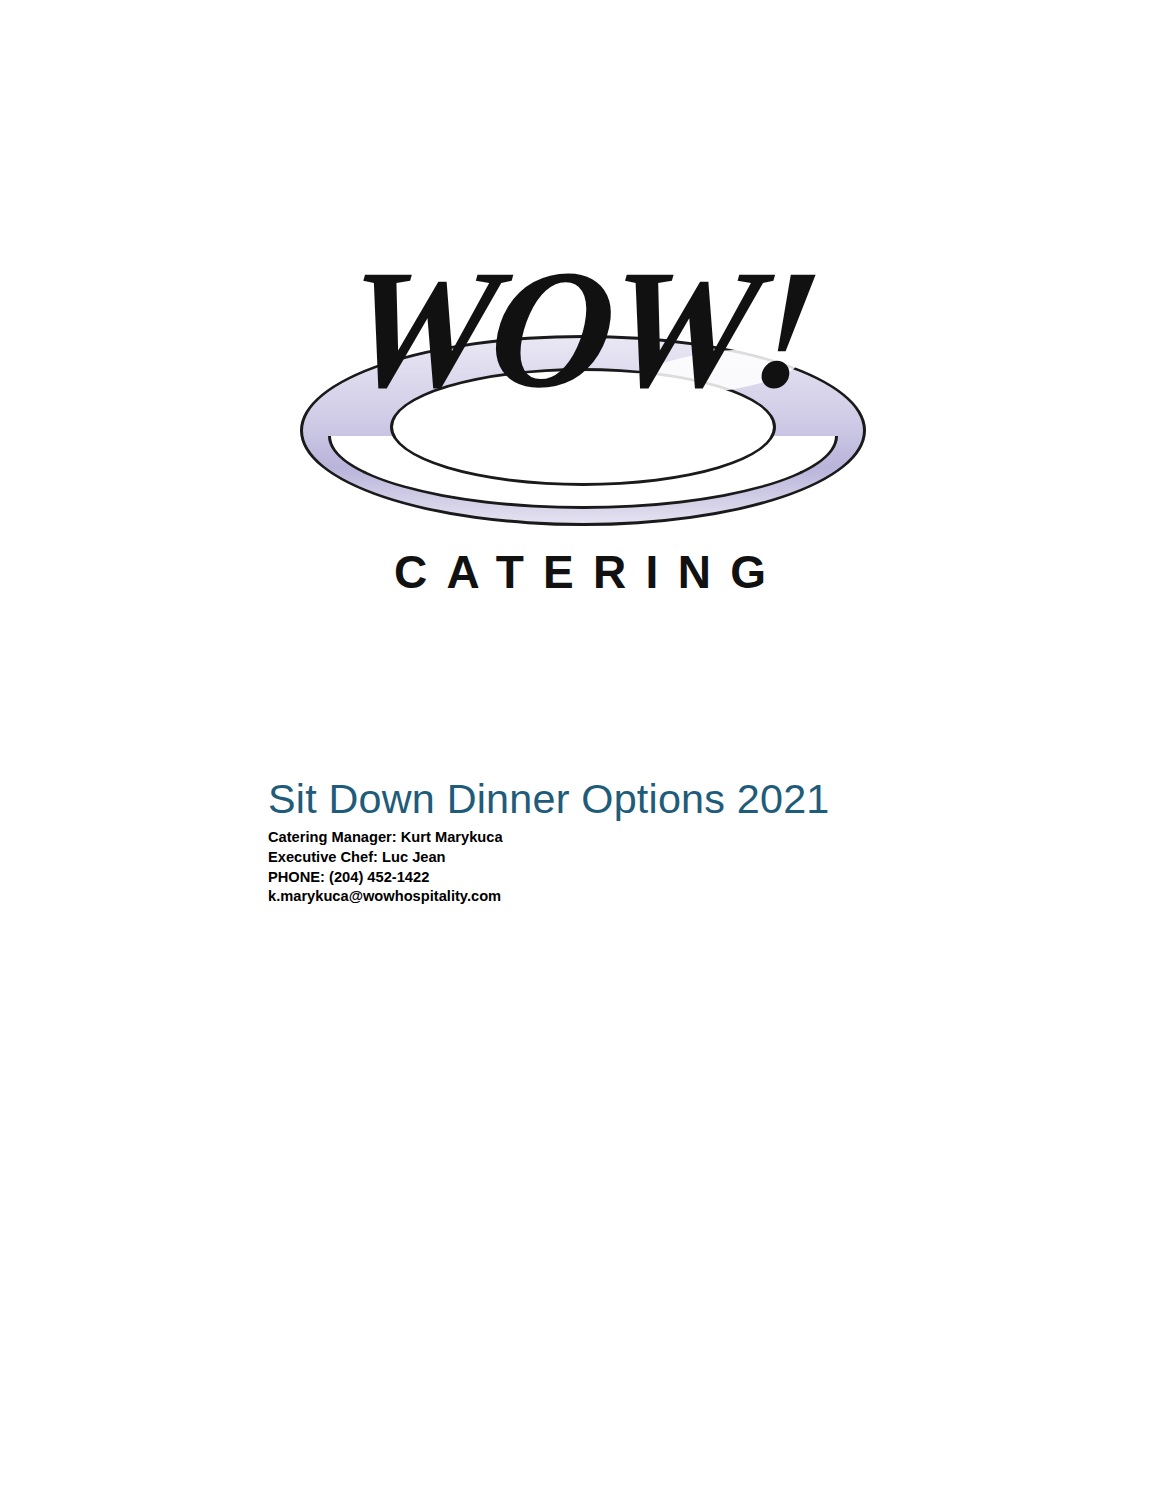WOW!
Catering
Sit Down Dinner Options 2021
Catering Manager: Kurt Marykuca
Executive Chef: Luc Jean
PHONE: (204) 452-1422
k.marykuca@wowhospitality.com